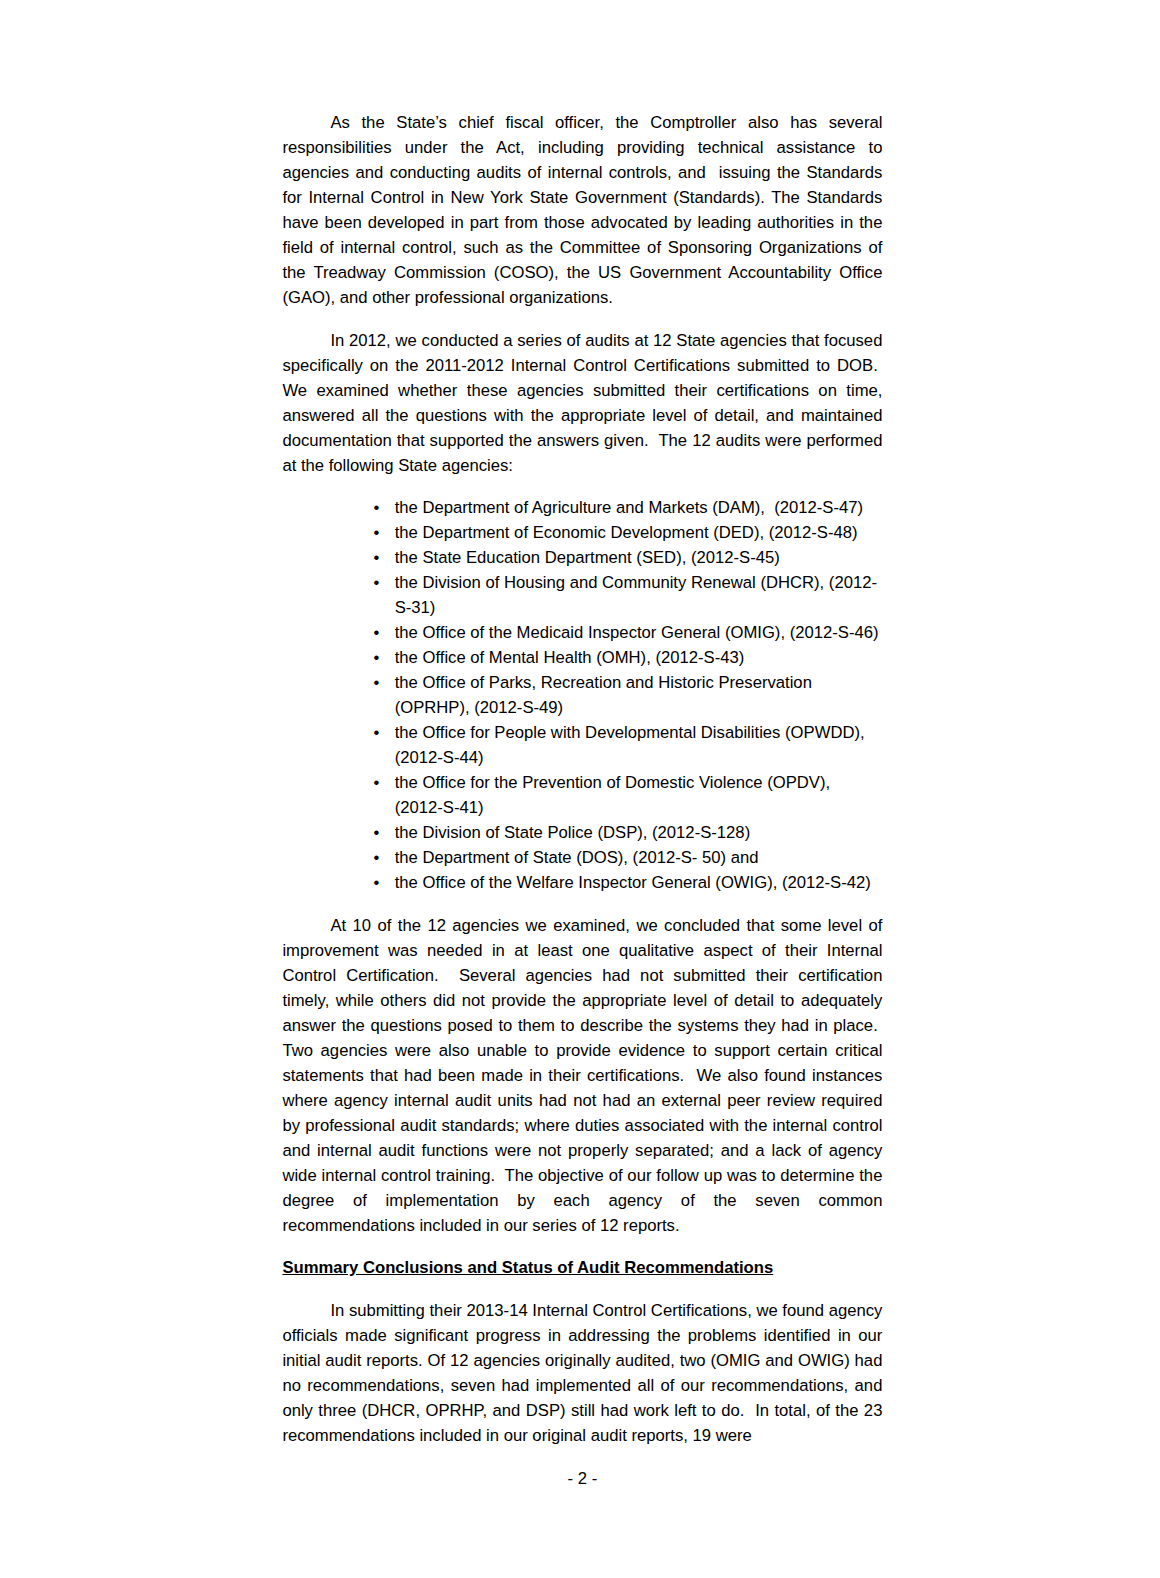As the State’s chief fiscal officer, the Comptroller also has several responsibilities under the Act, including providing technical assistance to agencies and conducting audits of internal controls, and issuing the Standards for Internal Control in New York State Government (Standards). The Standards have been developed in part from those advocated by leading authorities in the field of internal control, such as the Committee of Sponsoring Organizations of the Treadway Commission (COSO), the US Government Accountability Office (GAO), and other professional organizations.
In 2012, we conducted a series of audits at 12 State agencies that focused specifically on the 2011-2012 Internal Control Certifications submitted to DOB. We examined whether these agencies submitted their certifications on time, answered all the questions with the appropriate level of detail, and maintained documentation that supported the answers given. The 12 audits were performed at the following State agencies:
the Department of Agriculture and Markets (DAM), (2012-S-47)
the Department of Economic Development (DED), (2012-S-48)
the State Education Department (SED), (2012-S-45)
the Division of Housing and Community Renewal (DHCR), (2012-S-31)
the Office of the Medicaid Inspector General (OMIG), (2012-S-46)
the Office of Mental Health (OMH), (2012-S-43)
the Office of Parks, Recreation and Historic Preservation (OPRHP), (2012-S-49)
the Office for People with Developmental Disabilities (OPWDD), (2012-S-44)
the Office for the Prevention of Domestic Violence (OPDV), (2012-S-41)
the Division of State Police (DSP), (2012-S-128)
the Department of State (DOS), (2012-S- 50) and
the Office of the Welfare Inspector General (OWIG), (2012-S-42)
At 10 of the 12 agencies we examined, we concluded that some level of improvement was needed in at least one qualitative aspect of their Internal Control Certification. Several agencies had not submitted their certification timely, while others did not provide the appropriate level of detail to adequately answer the questions posed to them to describe the systems they had in place. Two agencies were also unable to provide evidence to support certain critical statements that had been made in their certifications. We also found instances where agency internal audit units had not had an external peer review required by professional audit standards; where duties associated with the internal control and internal audit functions were not properly separated; and a lack of agency wide internal control training. The objective of our follow up was to determine the degree of implementation by each agency of the seven common recommendations included in our series of 12 reports.
Summary Conclusions and Status of Audit Recommendations
In submitting their 2013-14 Internal Control Certifications, we found agency officials made significant progress in addressing the problems identified in our initial audit reports. Of 12 agencies originally audited, two (OMIG and OWIG) had no recommendations, seven had implemented all of our recommendations, and only three (DHCR, OPRHP, and DSP) still had work left to do. In total, of the 23 recommendations included in our original audit reports, 19 were
- 2 -